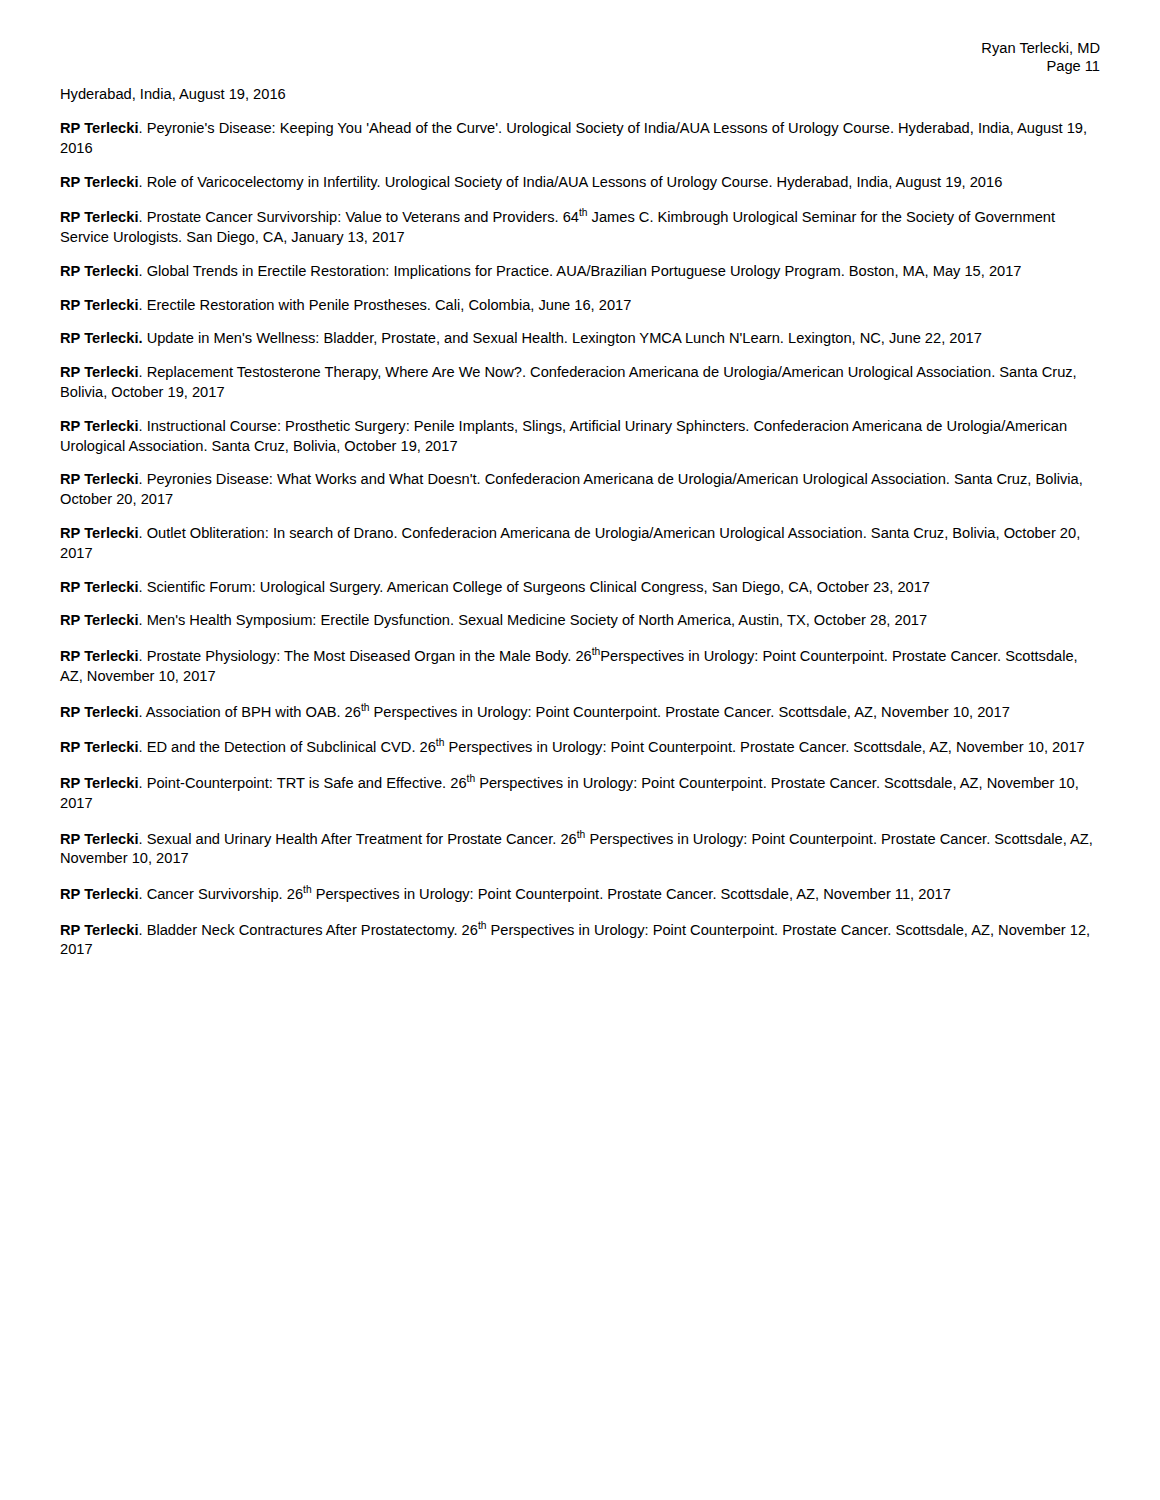Ryan Terlecki, MD
Page 11
Hyderabad, India, August 19, 2016
RP Terlecki. Peyronie's Disease: Keeping You 'Ahead of the Curve'. Urological Society of India/AUA Lessons of Urology Course. Hyderabad, India, August 19, 2016
RP Terlecki. Role of Varicocelectomy in Infertility. Urological Society of India/AUA Lessons of Urology Course. Hyderabad, India, August 19, 2016
RP Terlecki. Prostate Cancer Survivorship: Value to Veterans and Providers. 64th James C. Kimbrough Urological Seminar for the Society of Government Service Urologists. San Diego, CA, January 13, 2017
RP Terlecki. Global Trends in Erectile Restoration: Implications for Practice. AUA/Brazilian Portuguese Urology Program. Boston, MA, May 15, 2017
RP Terlecki. Erectile Restoration with Penile Prostheses. Cali, Colombia, June 16, 2017
RP Terlecki. Update in Men's Wellness: Bladder, Prostate, and Sexual Health. Lexington YMCA Lunch N'Learn. Lexington, NC, June 22, 2017
RP Terlecki. Replacement Testosterone Therapy, Where Are We Now?. Confederacion Americana de Urologia/American Urological Association. Santa Cruz, Bolivia, October 19, 2017
RP Terlecki. Instructional Course: Prosthetic Surgery: Penile Implants, Slings, Artificial Urinary Sphincters. Confederacion Americana de Urologia/American Urological Association. Santa Cruz, Bolivia, October 19, 2017
RP Terlecki. Peyronies Disease: What Works and What Doesn't. Confederacion Americana de Urologia/American Urological Association. Santa Cruz, Bolivia, October 20, 2017
RP Terlecki. Outlet Obliteration: In search of Drano. Confederacion Americana de Urologia/American Urological Association. Santa Cruz, Bolivia, October 20, 2017
RP Terlecki. Scientific Forum: Urological Surgery. American College of Surgeons Clinical Congress, San Diego, CA, October 23, 2017
RP Terlecki. Men's Health Symposium: Erectile Dysfunction. Sexual Medicine Society of North America, Austin, TX, October 28, 2017
RP Terlecki. Prostate Physiology: The Most Diseased Organ in the Male Body. 26thPerspectives in Urology: Point Counterpoint. Prostate Cancer. Scottsdale, AZ, November 10, 2017
RP Terlecki. Association of BPH with OAB. 26th Perspectives in Urology: Point Counterpoint. Prostate Cancer. Scottsdale, AZ, November 10, 2017
RP Terlecki. ED and the Detection of Subclinical CVD. 26th Perspectives in Urology: Point Counterpoint. Prostate Cancer. Scottsdale, AZ, November 10, 2017
RP Terlecki. Point-Counterpoint: TRT is Safe and Effective. 26th Perspectives in Urology: Point Counterpoint. Prostate Cancer. Scottsdale, AZ, November 10, 2017
RP Terlecki. Sexual and Urinary Health After Treatment for Prostate Cancer. 26th Perspectives in Urology: Point Counterpoint. Prostate Cancer. Scottsdale, AZ, November 10, 2017
RP Terlecki. Cancer Survivorship. 26th Perspectives in Urology: Point Counterpoint. Prostate Cancer. Scottsdale, AZ, November 11, 2017
RP Terlecki. Bladder Neck Contractures After Prostatectomy. 26th Perspectives in Urology: Point Counterpoint. Prostate Cancer. Scottsdale, AZ, November 12, 2017